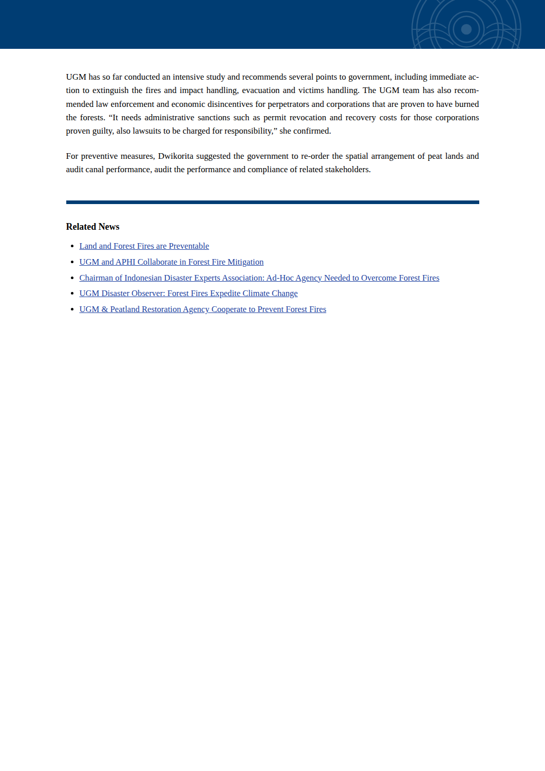UGM has so far conducted an intensive study and recommends several points to government, including immediate action to extinguish the fires and impact handling, evacuation and victims handling. The UGM team has also recommended law enforcement and economic disincentives for perpetrators and corporations that are proven to have burned the forests. “It needs administrative sanctions such as permit revocation and recovery costs for those corporations proven guilty, also lawsuits to be charged for responsibility,” she confirmed.
For preventive measures, Dwikorita suggested the government to re-order the spatial arrangement of peat lands and audit canal performance, audit the performance and compliance of related stakeholders.
Related News
Land and Forest Fires are Preventable
UGM and APHI Collaborate in Forest Fire Mitigation
Chairman of Indonesian Disaster Experts Association: Ad-Hoc Agency Needed to Overcome Forest Fires
UGM Disaster Observer: Forest Fires Expedite Climate Change
UGM & Peatland Restoration Agency Cooperate to Prevent Forest Fires